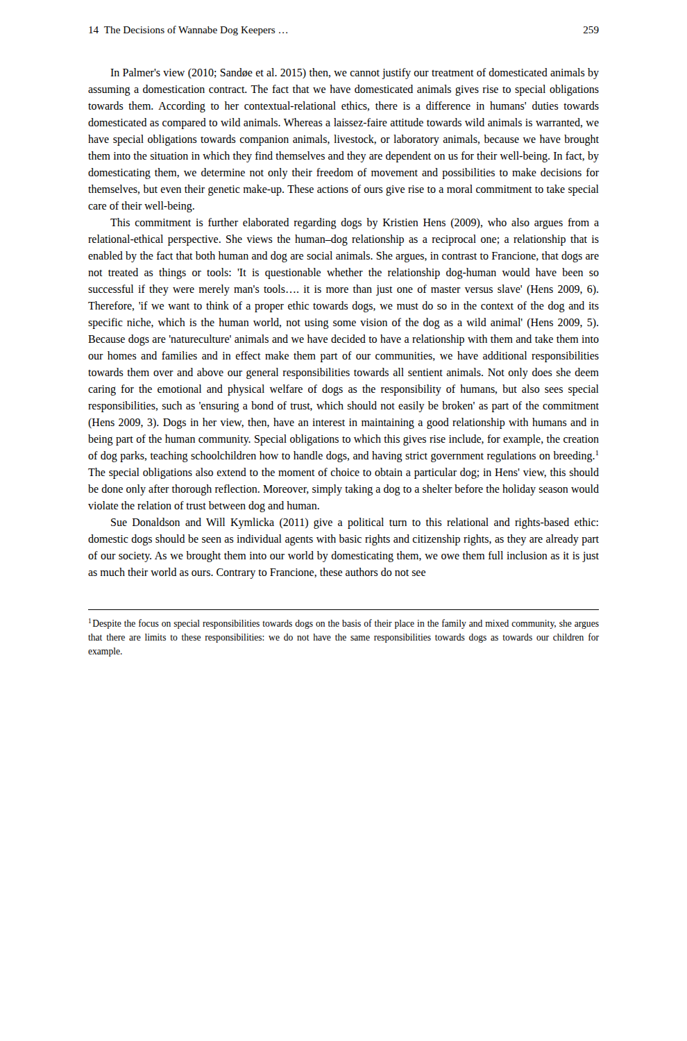14 The Decisions of Wannabe Dog Keepers … 259
In Palmer's view (2010; Sandøe et al. 2015) then, we cannot justify our treatment of domesticated animals by assuming a domestication contract. The fact that we have domesticated animals gives rise to special obligations towards them. According to her contextual-relational ethics, there is a difference in humans' duties towards domesticated as compared to wild animals. Whereas a laissez-faire attitude towards wild animals is warranted, we have special obligations towards companion animals, livestock, or laboratory animals, because we have brought them into the situation in which they find themselves and they are dependent on us for their well-being. In fact, by domesticating them, we determine not only their freedom of movement and possibilities to make decisions for themselves, but even their genetic make-up. These actions of ours give rise to a moral commitment to take special care of their well-being.
This commitment is further elaborated regarding dogs by Kristien Hens (2009), who also argues from a relational-ethical perspective. She views the human–dog relationship as a reciprocal one; a relationship that is enabled by the fact that both human and dog are social animals. She argues, in contrast to Francione, that dogs are not treated as things or tools: 'It is questionable whether the relationship dog-human would have been so successful if they were merely man's tools…. it is more than just one of master versus slave' (Hens 2009, 6). Therefore, 'if we want to think of a proper ethic towards dogs, we must do so in the context of the dog and its specific niche, which is the human world, not using some vision of the dog as a wild animal' (Hens 2009, 5). Because dogs are 'natureculture' animals and we have decided to have a relationship with them and take them into our homes and families and in effect make them part of our communities, we have additional responsibilities towards them over and above our general responsibilities towards all sentient animals. Not only does she deem caring for the emotional and physical welfare of dogs as the responsibility of humans, but also sees special responsibilities, such as 'ensuring a bond of trust, which should not easily be broken' as part of the commitment (Hens 2009, 3). Dogs in her view, then, have an interest in maintaining a good relationship with humans and in being part of the human community. Special obligations to which this gives rise include, for example, the creation of dog parks, teaching schoolchildren how to handle dogs, and having strict government regulations on breeding.1 The special obligations also extend to the moment of choice to obtain a particular dog; in Hens' view, this should be done only after thorough reflection. Moreover, simply taking a dog to a shelter before the holiday season would violate the relation of trust between dog and human.
Sue Donaldson and Will Kymlicka (2011) give a political turn to this relational and rights-based ethic: domestic dogs should be seen as individual agents with basic rights and citizenship rights, as they are already part of our society. As we brought them into our world by domesticating them, we owe them full inclusion as it is just as much their world as ours. Contrary to Francione, these authors do not see
1Despite the focus on special responsibilities towards dogs on the basis of their place in the family and mixed community, she argues that there are limits to these responsibilities: we do not have the same responsibilities towards dogs as towards our children for example.